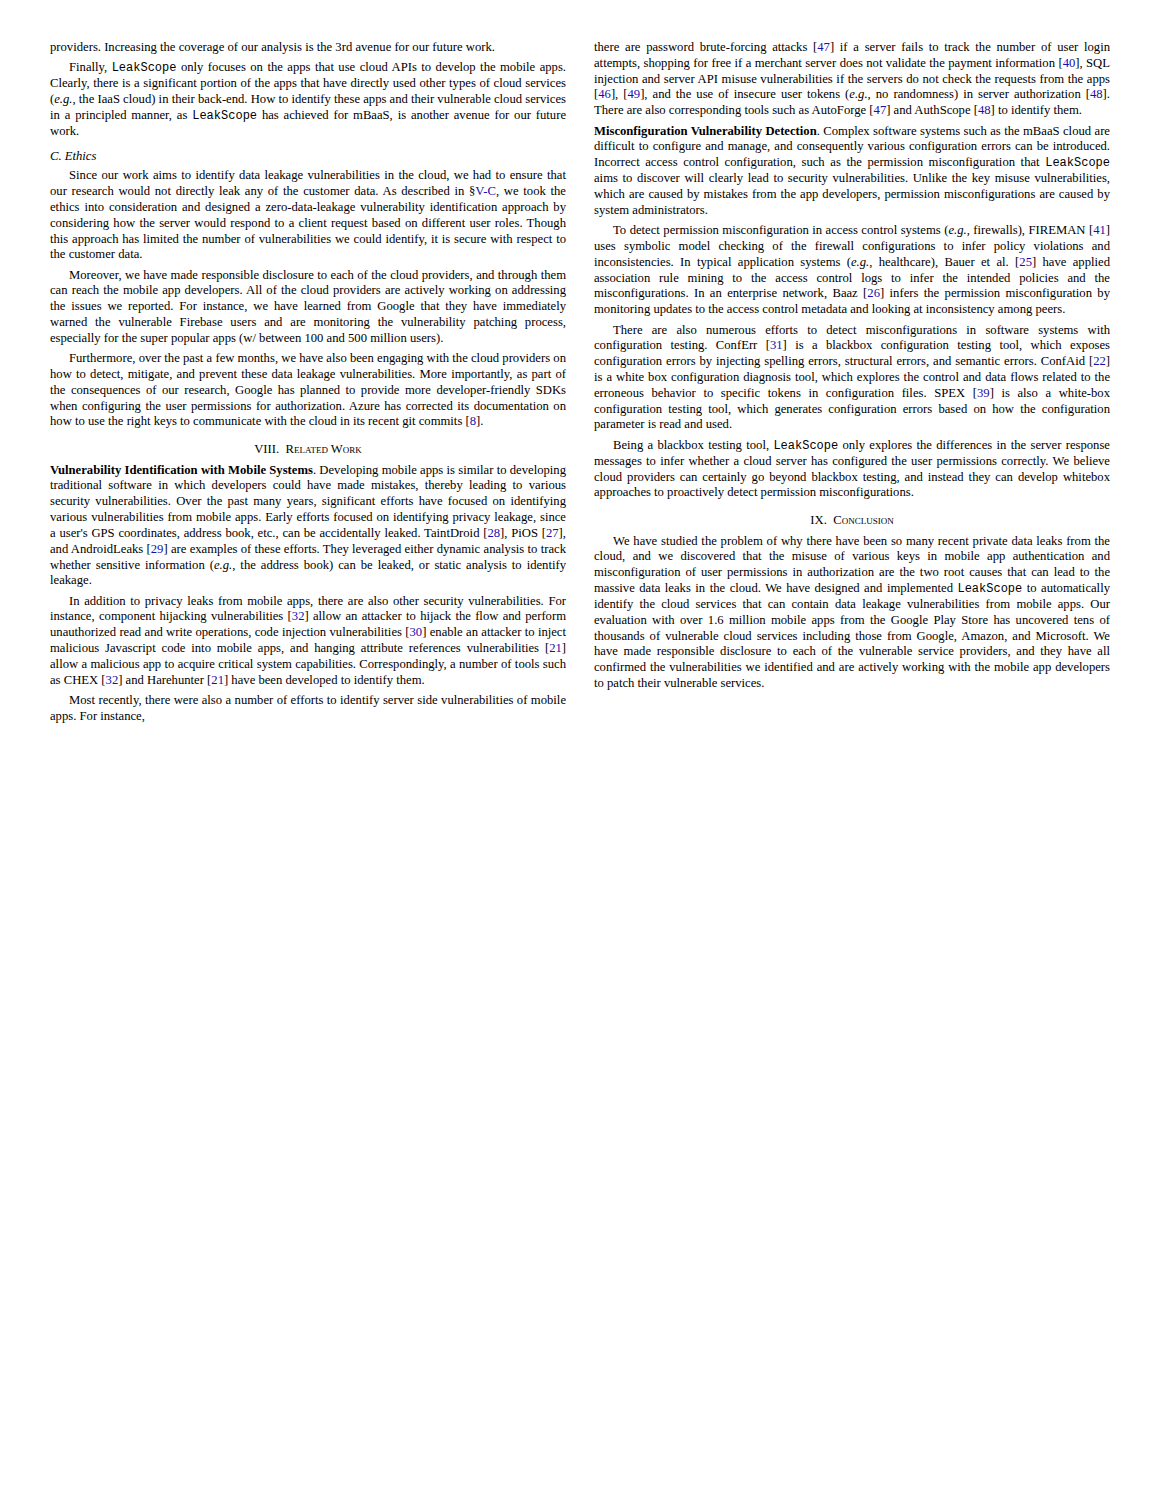providers. Increasing the coverage of our analysis is the 3rd avenue for our future work.
Finally, LeakScope only focuses on the apps that use cloud APIs to develop the mobile apps. Clearly, there is a significant portion of the apps that have directly used other types of cloud services (e.g., the IaaS cloud) in their back-end. How to identify these apps and their vulnerable cloud services in a principled manner, as LeakScope has achieved for mBaaS, is another avenue for our future work.
C. Ethics
Since our work aims to identify data leakage vulnerabilities in the cloud, we had to ensure that our research would not directly leak any of the customer data. As described in §V-C, we took the ethics into consideration and designed a zero-data-leakage vulnerability identification approach by considering how the server would respond to a client request based on different user roles. Though this approach has limited the number of vulnerabilities we could identify, it is secure with respect to the customer data.
Moreover, we have made responsible disclosure to each of the cloud providers, and through them can reach the mobile app developers. All of the cloud providers are actively working on addressing the issues we reported. For instance, we have learned from Google that they have immediately warned the vulnerable Firebase users and are monitoring the vulnerability patching process, especially for the super popular apps (w/ between 100 and 500 million users).
Furthermore, over the past a few months, we have also been engaging with the cloud providers on how to detect, mitigate, and prevent these data leakage vulnerabilities. More importantly, as part of the consequences of our research, Google has planned to provide more developer-friendly SDKs when configuring the user permissions for authorization. Azure has corrected its documentation on how to use the right keys to communicate with the cloud in its recent git commits [8].
VIII. Related Work
Vulnerability Identification with Mobile Systems. Developing mobile apps is similar to developing traditional software in which developers could have made mistakes, thereby leading to various security vulnerabilities. Over the past many years, significant efforts have focused on identifying various vulnerabilities from mobile apps. Early efforts focused on identifying privacy leakage, since a user's GPS coordinates, address book, etc., can be accidentally leaked. TaintDroid [28], PiOS [27], and AndroidLeaks [29] are examples of these efforts. They leveraged either dynamic analysis to track whether sensitive information (e.g., the address book) can be leaked, or static analysis to identify leakage.
In addition to privacy leaks from mobile apps, there are also other security vulnerabilities. For instance, component hijacking vulnerabilities [32] allow an attacker to hijack the flow and perform unauthorized read and write operations, code injection vulnerabilities [30] enable an attacker to inject malicious Javascript code into mobile apps, and hanging attribute references vulnerabilities [21] allow a malicious app to acquire critical system capabilities. Correspondingly, a number of tools such as CHEX [32] and Harehunter [21] have been developed to identify them.
Most recently, there were also a number of efforts to identify server side vulnerabilities of mobile apps. For instance,
there are password brute-forcing attacks [47] if a server fails to track the number of user login attempts, shopping for free if a merchant server does not validate the payment information [40], SQL injection and server API misuse vulnerabilities if the servers do not check the requests from the apps [46], [49], and the use of insecure user tokens (e.g., no randomness) in server authorization [48]. There are also corresponding tools such as AutoForge [47] and AuthScope [48] to identify them.
Misconfiguration Vulnerability Detection. Complex software systems such as the mBaaS cloud are difficult to configure and manage, and consequently various configuration errors can be introduced. Incorrect access control configuration, such as the permission misconfiguration that LeakScope aims to discover will clearly lead to security vulnerabilities. Unlike the key misuse vulnerabilities, which are caused by mistakes from the app developers, permission misconfigurations are caused by system administrators.
To detect permission misconfiguration in access control systems (e.g., firewalls), FIREMAN [41] uses symbolic model checking of the firewall configurations to infer policy violations and inconsistencies. In typical application systems (e.g., healthcare), Bauer et al. [25] have applied association rule mining to the access control logs to infer the intended policies and the misconfigurations. In an enterprise network, Baaz [26] infers the permission misconfiguration by monitoring updates to the access control metadata and looking at inconsistency among peers.
There are also numerous efforts to detect misconfigurations in software systems with configuration testing. ConfErr [31] is a blackbox configuration testing tool, which exposes configuration errors by injecting spelling errors, structural errors, and semantic errors. ConfAid [22] is a white box configuration diagnosis tool, which explores the control and data flows related to the erroneous behavior to specific tokens in configuration files. SPEX [39] is also a white-box configuration testing tool, which generates configuration errors based on how the configuration parameter is read and used.
Being a blackbox testing tool, LeakScope only explores the differences in the server response messages to infer whether a cloud server has configured the user permissions correctly. We believe cloud providers can certainly go beyond blackbox testing, and instead they can develop whitebox approaches to proactively detect permission misconfigurations.
IX. Conclusion
We have studied the problem of why there have been so many recent private data leaks from the cloud, and we discovered that the misuse of various keys in mobile app authentication and misconfiguration of user permissions in authorization are the two root causes that can lead to the massive data leaks in the cloud. We have designed and implemented LeakScope to automatically identify the cloud services that can contain data leakage vulnerabilities from mobile apps. Our evaluation with over 1.6 million mobile apps from the Google Play Store has uncovered tens of thousands of vulnerable cloud services including those from Google, Amazon, and Microsoft. We have made responsible disclosure to each of the vulnerable service providers, and they have all confirmed the vulnerabilities we identified and are actively working with the mobile app developers to patch their vulnerable services.